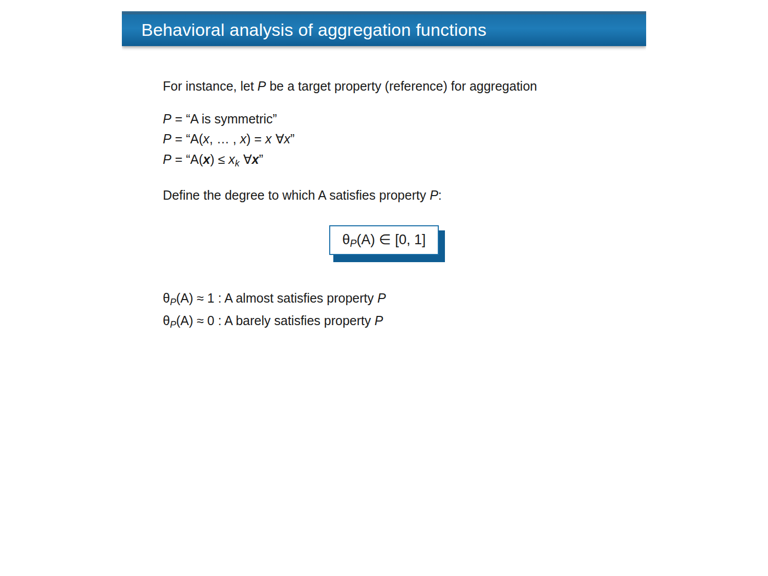Behavioral analysis of aggregation functions
For instance, let P be a target property (reference) for aggregation
P = “A is symmetric”
P = “A(x, … , x) = x ∀x”
P = “A(x) ≤ xk ∀x”
Define the degree to which A satisfies property P:
θP(A) ∈ [0, 1]
θP(A) ≈ 1 : A almost satisfies property P
θP(A) ≈ 0 : A barely satisfies property P